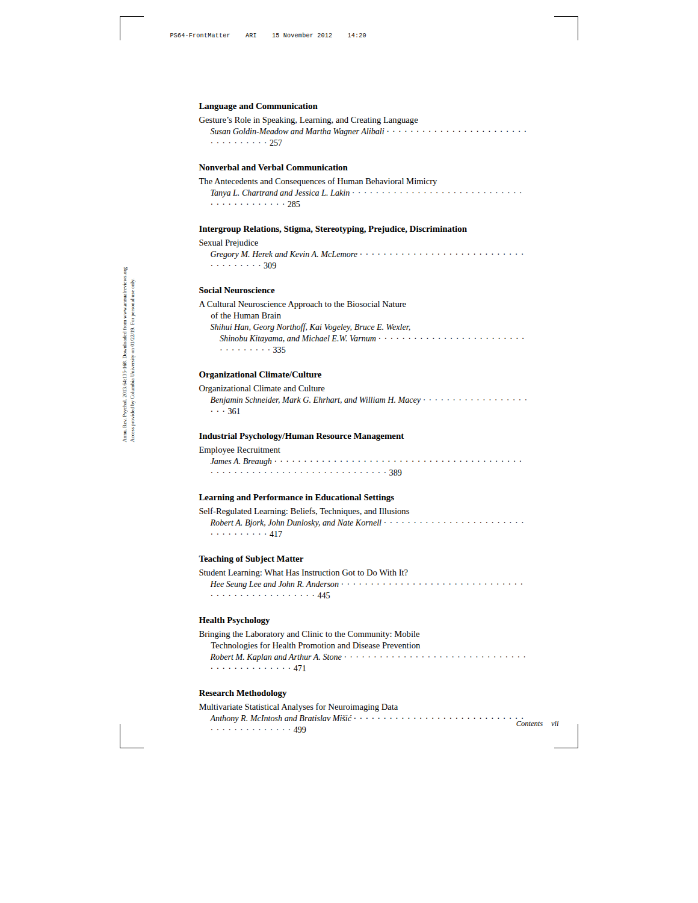PS64-FrontMatter ARI 15 November 2012 14:20
Annu. Rev. Psychol. 2013.64:135-168. Downloaded from www.annualreviews.org Access provided by Columbia University on 01/22/19. For personal use only.
Language and Communication
Gesture’s Role in Speaking, Learning, and Creating Language
Susan Goldin-Meadow and Martha Wagner Alibali · · · · · · · · · · · · · · · · · · · · · · · · · · · · · · · · · · 257
Nonverbal and Verbal Communication
The Antecedents and Consequences of Human Behavioral Mimicry
Tanya L. Chartrand and Jessica L. Lakin · · · · · · · · · · · · · · · · · · · · · · · · · · · · · · · · · · · · · · · · · · 285
Intergroup Relations, Stigma, Stereotyping, Prejudice, Discrimination
Sexual Prejudice
Gregory M. Herek and Kevin A. McLemore · · · · · · · · · · · · · · · · · · · · · · · · · · · · · · · · · · · · · 309
Social Neuroscience
A Cultural Neuroscience Approach to the Biosocial Nature
of the Human Brain
Shihui Han, Georg Northoff, Kai Vogeley, Bruce E. Wexler, Shinobu Kitayama, and Michael E.W. Varnum · · · · · · · · · · · · · · · · · · · · · · · · · · · · · · · · · · 335
Organizational Climate/Culture
Organizational Climate and Culture
Benjamin Schneider, Mark G. Ehrhart, and William H. Macey · · · · · · · · · · · · · · · · · · · · · 361
Industrial Psychology/Human Resource Management
Employee Recruitment
James A. Breaugh · · · · · · · · · · · · · · · · · · · · · · · · · · · · · · · · · · · · · · · · · · · · · · · · · · · · · · · · · · · · · · · · · · · · · · · · 389
Learning and Performance in Educational Settings
Self-Regulated Learning: Beliefs, Techniques, and Illusions
Robert A. Bjork, John Dunlosky, and Nate Kornell · · · · · · · · · · · · · · · · · · · · · · · · · · · · · · · · · · 417
Teaching of Subject Matter
Student Learning: What Has Instruction Got to Do With It?
Hee Seung Lee and John R. Anderson · · · · · · · · · · · · · · · · · · · · · · · · · · · · · · · · · · · · · · · · · · · · · · · · · 445
Health Psychology
Bringing the Laboratory and Clinic to the Community: Mobile
Technologies for Health Promotion and Disease Prevention
Robert M. Kaplan and Arthur A. Stone · · · · · · · · · · · · · · · · · · · · · · · · · · · · · · · · · · · · · · · · · · · · · 471
Research Methodology
Multivariate Statistical Analyses for Neuroimaging Data
Anthony R. McIntosh and Bratislav Mišić · · · · · · · · · · · · · · · · · · · · · · · · · · · · · · · · · · · · · · · · · · · 499
Contents vii